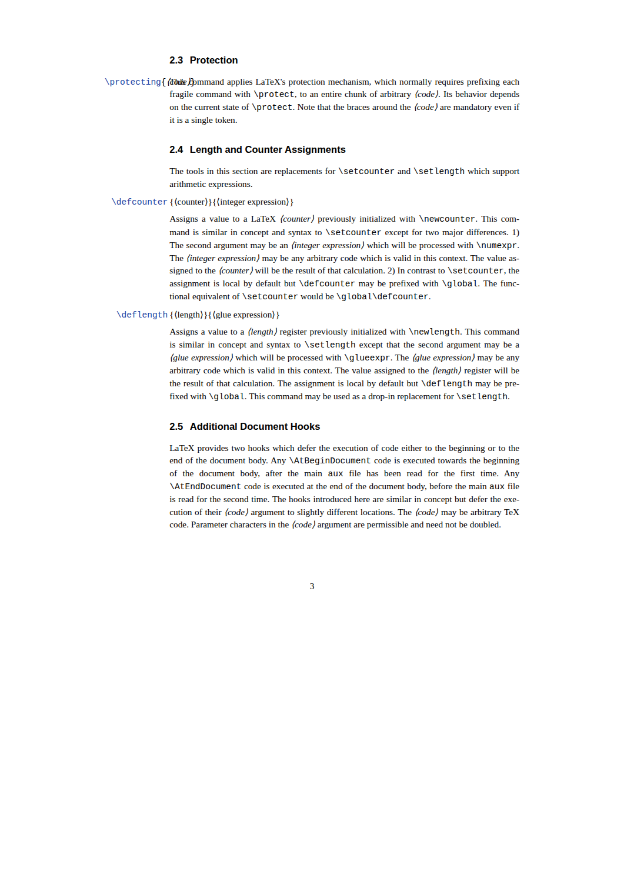2.3 Protection
\protecting{⟨code⟩}
This command applies LaTeX's protection mechanism, which normally requires prefixing each fragile command with \protect, to an entire chunk of arbitrary ⟨code⟩. Its behavior depends on the current state of \protect. Note that the braces around the ⟨code⟩ are mandatory even if it is a single token.
2.4 Length and Counter Assignments
The tools in this section are replacements for \setcounter and \setlength which support arithmetic expressions.
\defcounter
{⟨counter⟩}{⟨integer expression⟩}
Assigns a value to a LaTeX ⟨counter⟩ previously initialized with \newcounter. This command is similar in concept and syntax to \setcounter except for two major differences. 1) The second argument may be an ⟨integer expression⟩ which will be processed with \numexpr. The ⟨integer expression⟩ may be any arbitrary code which is valid in this context. The value assigned to the ⟨counter⟩ will be the result of that calculation. 2) In contrast to \setcounter, the assignment is local by default but \defcounter may be prefixed with \global. The functional equivalent of \setcounter would be \global\defcounter.
\deflength
{⟨length⟩}{⟨glue expression⟩}
Assigns a value to a ⟨length⟩ register previously initialized with \newlength. This command is similar in concept and syntax to \setlength except that the second argument may be a ⟨glue expression⟩ which will be processed with \glueexpr. The ⟨glue expression⟩ may be any arbitrary code which is valid in this context. The value assigned to the ⟨length⟩ register will be the result of that calculation. The assignment is local by default but \deflength may be prefixed with \global. This command may be used as a drop-in replacement for \setlength.
2.5 Additional Document Hooks
LaTeX provides two hooks which defer the execution of code either to the beginning or to the end of the document body. Any \AtBeginDocument code is executed towards the beginning of the document body, after the main aux file has been read for the first time. Any \AtEndDocument code is executed at the end of the document body, before the main aux file is read for the second time. The hooks introduced here are similar in concept but defer the execution of their ⟨code⟩ argument to slightly different locations. The ⟨code⟩ may be arbitrary TeX code. Parameter characters in the ⟨code⟩ argument are permissible and need not be doubled.
3